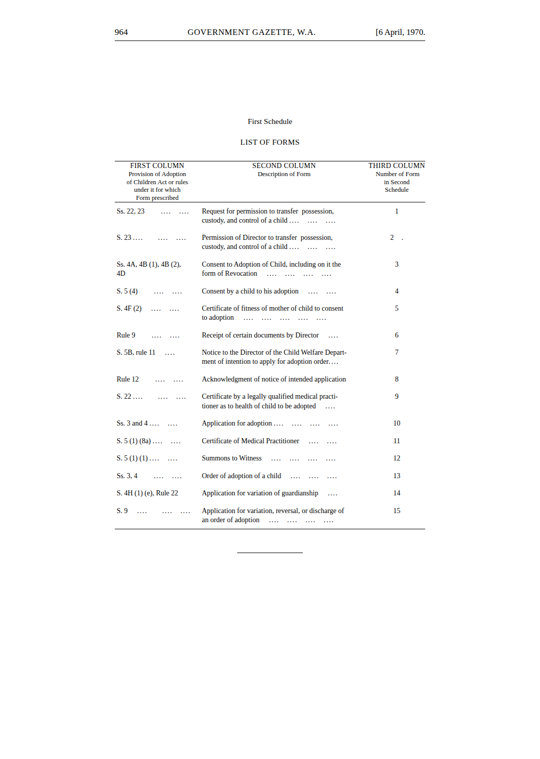964 GOVERNMENT GAZETTE, W.A. [6 April, 1970.
First Schedule
LIST OF FORMS
| FIRST COLUMN | SECOND COLUMN | THIRD COLUMN |
| --- | --- | --- |
| Provision of Adoption of Children Act or rules under it for which Form prescribed | Description of Form | Number of Form in Second Schedule |
| Ss. 22, 23 .... .... | Request for permission to transfer possession, custody, and control of a child .... .... .... | 1 |
| S. 23 .... .... .... | Permission of Director to transfer possession, custody, and control of a child .... .... .... | 2 . |
| Ss. 4A, 4B (1), 4B (2), 4D | Consent to Adoption of Child, including on it the form of Revocation .... .... .... .... | 3 |
| S. 5 (4) .... .... | Consent by a child to his adoption .... .... | 4 |
| S. 4F (2) .... .... | Certificate of fitness of mother of child to consent to adoption .... .... .... .... .... | 5 |
| Rule 9 .... .... | Receipt of certain documents by Director .... | 6 |
| S. 5B, rule 11 .... | Notice to the Director of the Child Welfare Depart- ment of intention to apply for adoption order .... | 7 |
| Rule 12 .... .... | Acknowledgment of notice of intended application | 8 |
| S. 22 .... .... .... | Certificate by a legally qualified medical practi- tioner as to health of child to be adopted .... | 9 |
| Ss. 3 and 4 .... .... | Application for adoption .... .... .... .... | 10 |
| S. 5 (1) (8a) .... .... | Certificate of Medical Practitioner .... .... | 11 |
| S. 5 (1) (1) .... .... | Summons to Witness .... .... .... .... | 12 |
| Ss. 3, 4 .... .... | Order of adoption of a child .... .... .... | 13 |
| S. 4H (1) (e), Rule 22 | Application for variation of guardianship .... | 14 |
| S. 9 .... .... .... | Application for variation, reversal, or discharge of an order of adoption .... .... .... .... | 15 |